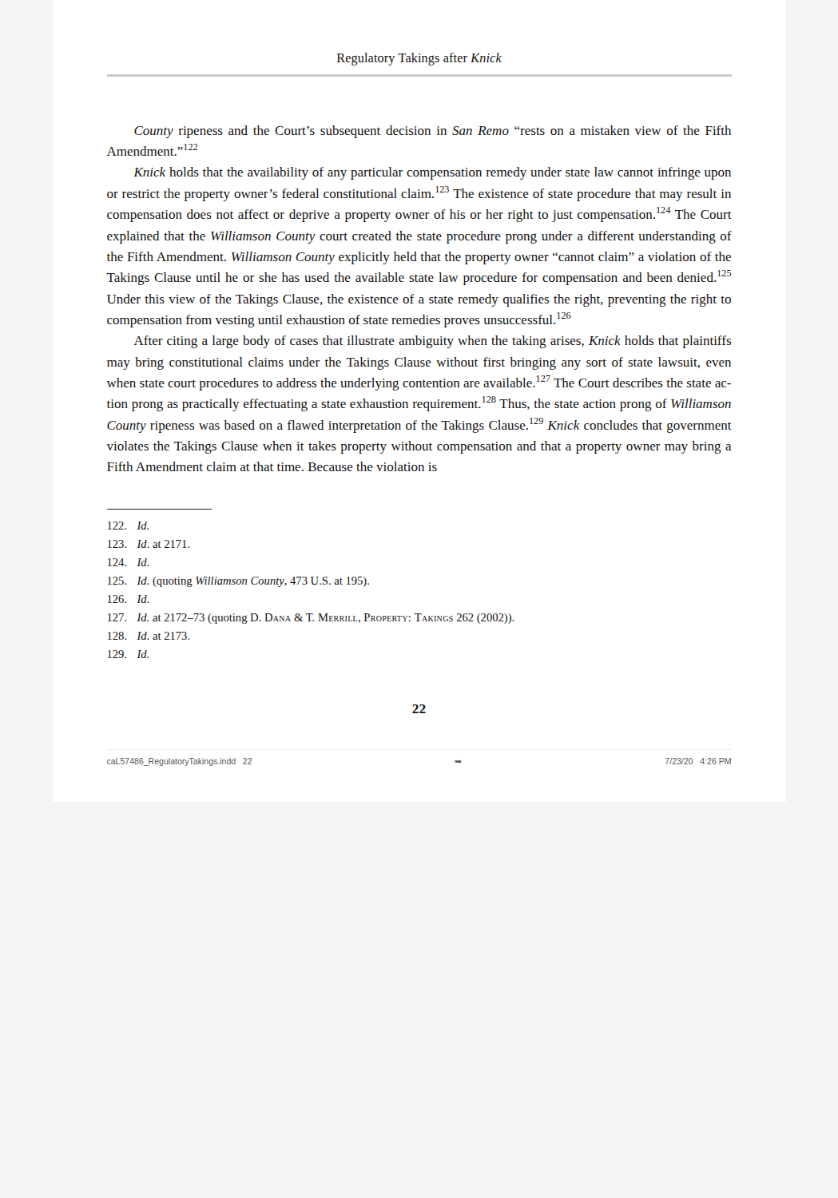Regulatory Takings after Knick
County ripeness and the Court’s subsequent decision in San Remo “rests on a mistaken view of the Fifth Amendment.”122
Knick holds that the availability of any particular compensation remedy under state law cannot infringe upon or restrict the property owner’s federal constitutional claim.123 The existence of state procedure that may result in compensation does not affect or deprive a property owner of his or her right to just compensation.124 The Court explained that the Williamson County court created the state procedure prong under a different understanding of the Fifth Amendment. Williamson County explicitly held that the property owner “cannot claim” a violation of the Takings Clause until he or she has used the available state law procedure for compensation and been denied.125 Under this view of the Takings Clause, the existence of a state remedy qualifies the right, preventing the right to compensation from vesting until exhaustion of state remedies proves unsuccessful.126
After citing a large body of cases that illustrate ambiguity when the taking arises, Knick holds that plaintiffs may bring constitutional claims under the Takings Clause without first bringing any sort of state lawsuit, even when state court procedures to address the underlying contention are available.127 The Court describes the state action prong as practically effectuating a state exhaustion requirement.128 Thus, the state action prong of Williamson County ripeness was based on a flawed interpretation of the Takings Clause.129 Knick concludes that government violates the Takings Clause when it takes property without compensation and that a property owner may bring a Fifth Amendment claim at that time. Because the violation is
122. Id.
123. Id. at 2171.
124. Id.
125. Id. (quoting Williamson County, 473 U.S. at 195).
126. Id.
127. Id. at 2172–73 (quoting D. Dana & T. Merrill, Property: Takings 262 (2002)).
128. Id. at 2173.
129. Id.
22
caL57486_RegulatoryTakings.indd 22 ➥ 7/23/20 4:26 PM